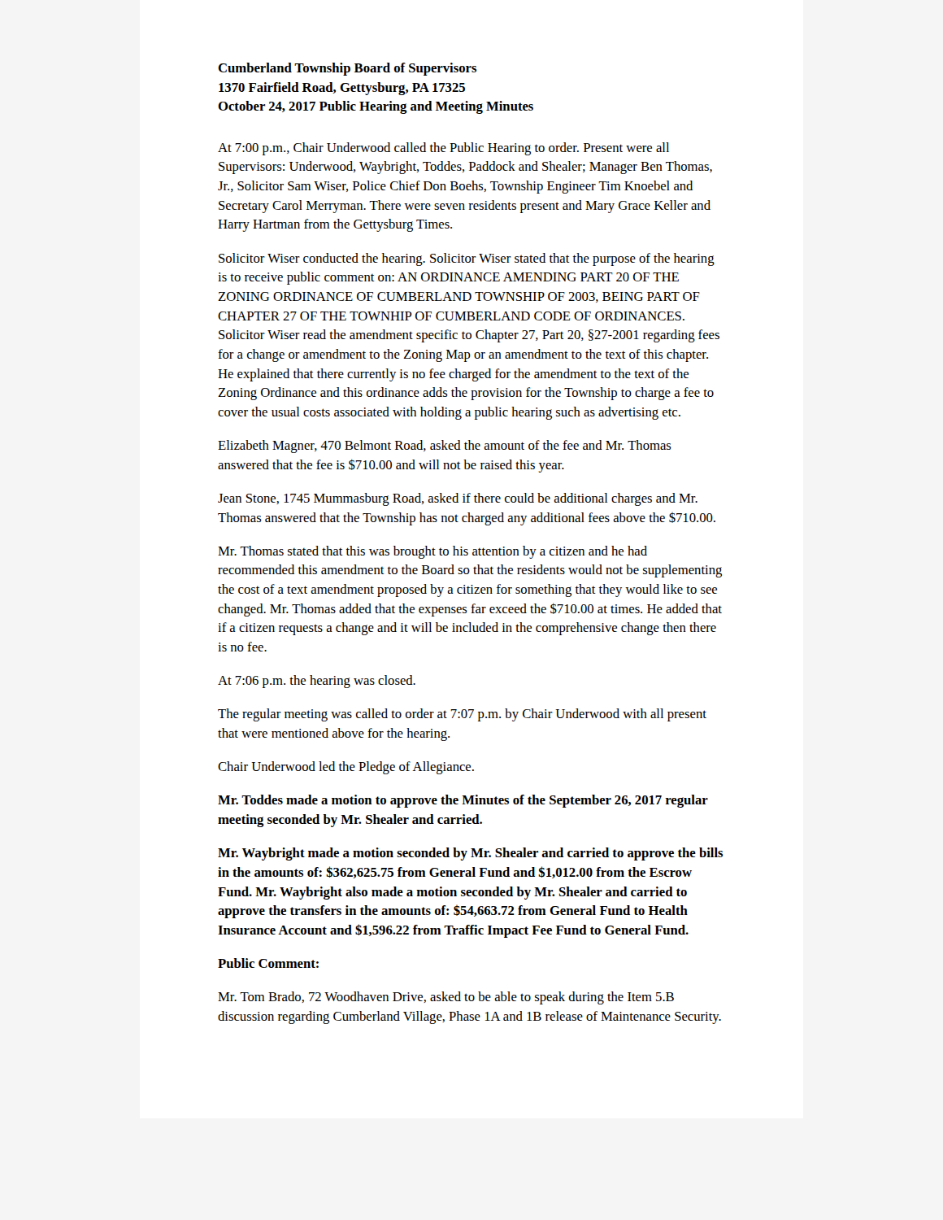Cumberland Township Board of Supervisors
1370 Fairfield Road, Gettysburg, PA 17325
October 24, 2017 Public Hearing and Meeting Minutes
At 7:00 p.m., Chair Underwood called the Public Hearing to order. Present were all Supervisors: Underwood, Waybright, Toddes, Paddock and Shealer; Manager Ben Thomas, Jr., Solicitor Sam Wiser, Police Chief Don Boehs, Township Engineer Tim Knoebel and Secretary Carol Merryman. There were seven residents present and Mary Grace Keller and Harry Hartman from the Gettysburg Times.
Solicitor Wiser conducted the hearing. Solicitor Wiser stated that the purpose of the hearing is to receive public comment on: AN ORDINANCE AMENDING PART 20 OF THE ZONING ORDINANCE OF CUMBERLAND TOWNSHIP OF 2003, BEING PART OF CHAPTER 27 OF THE TOWNHIP OF CUMBERLAND CODE OF ORDINANCES. Solicitor Wiser read the amendment specific to Chapter 27, Part 20, §27-2001 regarding fees for a change or amendment to the Zoning Map or an amendment to the text of this chapter. He explained that there currently is no fee charged for the amendment to the text of the Zoning Ordinance and this ordinance adds the provision for the Township to charge a fee to cover the usual costs associated with holding a public hearing such as advertising etc.
Elizabeth Magner, 470 Belmont Road, asked the amount of the fee and Mr. Thomas answered that the fee is $710.00 and will not be raised this year.
Jean Stone, 1745 Mummasburg Road, asked if there could be additional charges and Mr. Thomas answered that the Township has not charged any additional fees above the $710.00.
Mr. Thomas stated that this was brought to his attention by a citizen and he had recommended this amendment to the Board so that the residents would not be supplementing the cost of a text amendment proposed by a citizen for something that they would like to see changed. Mr. Thomas added that the expenses far exceed the $710.00 at times. He added that if a citizen requests a change and it will be included in the comprehensive change then there is no fee.
At 7:06 p.m. the hearing was closed.
The regular meeting was called to order at 7:07 p.m. by Chair Underwood with all present that were mentioned above for the hearing.
Chair Underwood led the Pledge of Allegiance.
Mr. Toddes made a motion to approve the Minutes of the September 26, 2017 regular meeting seconded by Mr. Shealer and carried.
Mr. Waybright made a motion seconded by Mr. Shealer and carried to approve the bills in the amounts of: $362,625.75 from General Fund and $1,012.00 from the Escrow Fund. Mr. Waybright also made a motion seconded by Mr. Shealer and carried to approve the transfers in the amounts of: $54,663.72 from General Fund to Health Insurance Account and $1,596.22 from Traffic Impact Fee Fund to General Fund.
Public Comment:
Mr. Tom Brado, 72 Woodhaven Drive, asked to be able to speak during the Item 5.B discussion regarding Cumberland Village, Phase 1A and 1B release of Maintenance Security.